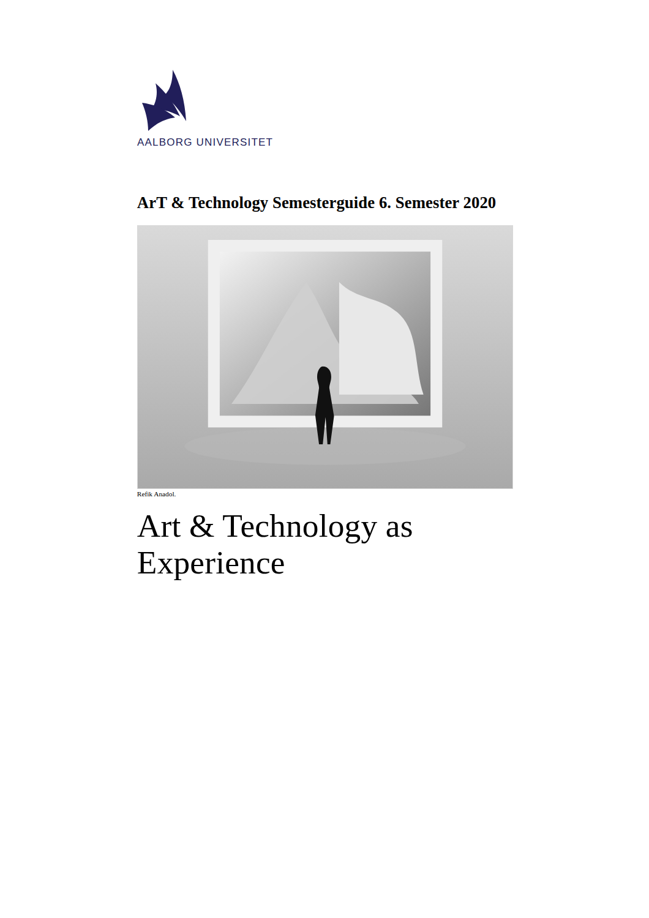AALBORG UNIVERSITET
ArT & Technology Semesterguide 6. Semester 2020
Refik Anadol.
Art & Technology as Experience